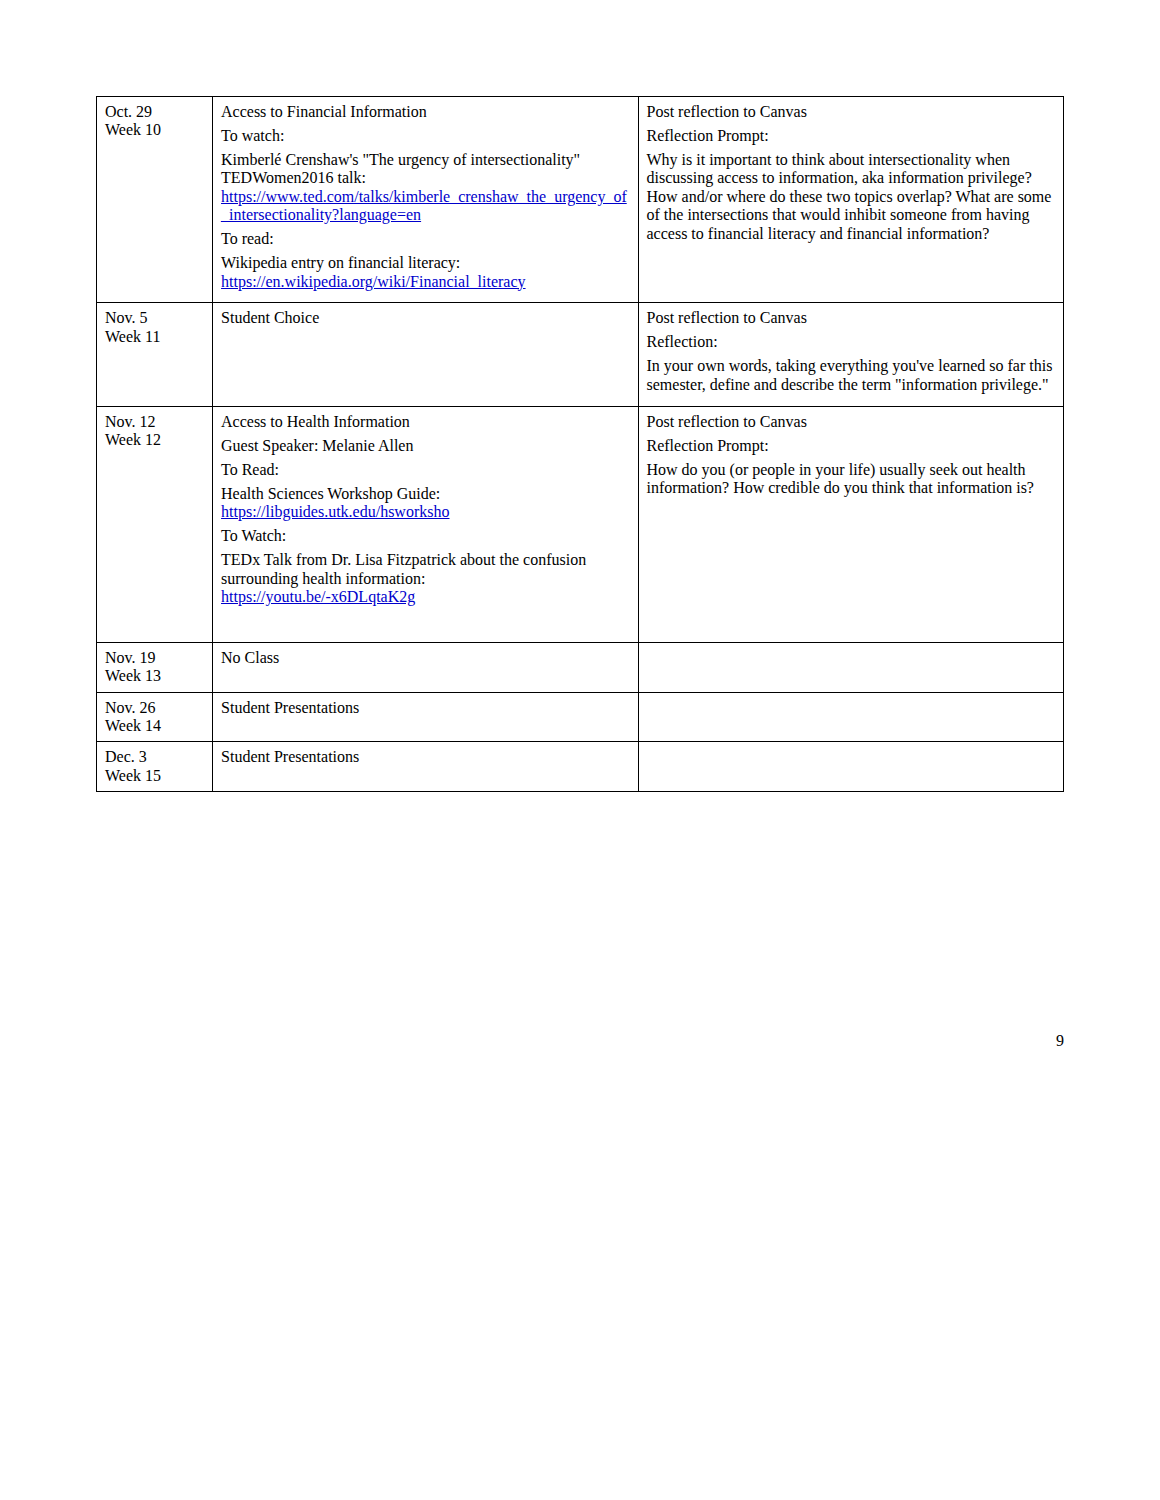| Oct. 29 Week 10 | Access to Financial Information To watch: Kimberlé Crenshaw's "The urgency of intersectionality" TEDWomen2016 talk: https://www.ted.com/talks/kimberle_crenshaw_the_urgency_of_intersectionality?language=en To read: Wikipedia entry on financial literacy: https://en.wikipedia.org/wiki/Financial_literacy | Post reflection to Canvas Reflection Prompt: Why is it important to think about intersectionality when discussing access to information, aka information privilege? How and/or where do these two topics overlap? What are some of the intersections that would inhibit someone from having access to financial literacy and financial information? |
| Nov. 5 Week 11 | Student Choice | Post reflection to Canvas Reflection: In your own words, taking everything you've learned so far this semester, define and describe the term "information privilege." |
| Nov. 12 Week 12 | Access to Health Information Guest Speaker: Melanie Allen To Read: Health Sciences Workshop Guide: https://libguides.utk.edu/hsworksho To Watch: TEDx Talk from Dr. Lisa Fitzpatrick about the confusion surrounding health information: https://youtu.be/-x6DLqtaK2g | Post reflection to Canvas Reflection Prompt: How do you (or people in your life) usually seek out health information? How credible do you think that information is? |
| Nov. 19 Week 13 | No Class | |
| Nov. 26 Week 14 | Student Presentations | |
| Dec. 3 Week 15 | Student Presentations | |
9